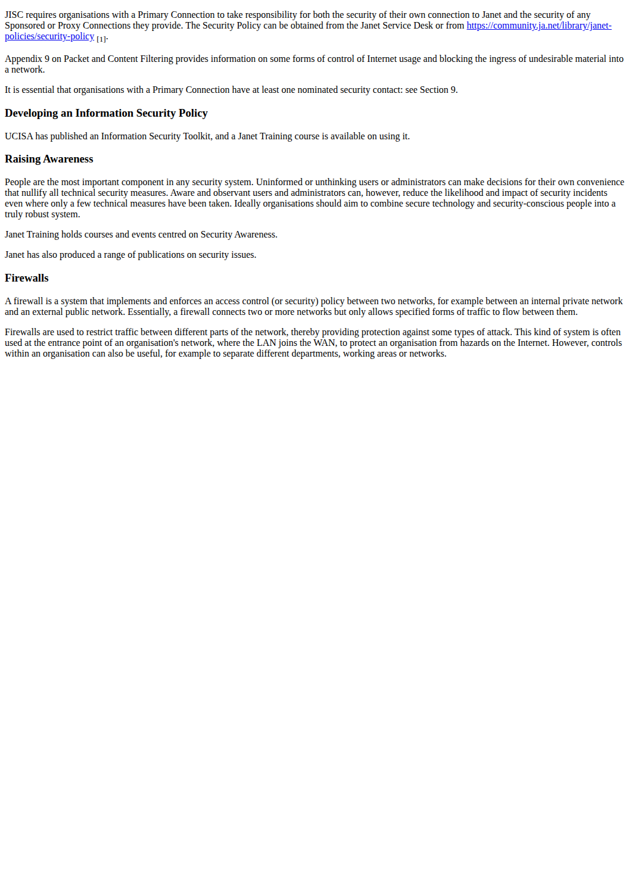JISC requires organisations with a Primary Connection to take responsibility for both the security of their own connection to Janet and the security of any Sponsored or Proxy Connections they provide. The Security Policy can be obtained from the Janet Service Desk or from https://community.ja.net/library/janet-policies/security-policy [1].
Appendix 9 on Packet and Content Filtering provides information on some forms of control of Internet usage and blocking the ingress of undesirable material into a network.
It is essential that organisations with a Primary Connection have at least one nominated security contact: see Section 9.
Developing an Information Security Policy
UCISA has published an Information Security Toolkit, and a Janet Training course is available on using it.
Raising Awareness
People are the most important component in any security system. Uninformed or unthinking users or administrators can make decisions for their own convenience that nullify all technical security measures. Aware and observant users and administrators can, however, reduce the likelihood and impact of security incidents even where only a few technical measures have been taken. Ideally organisations should aim to combine secure technology and security-conscious people into a truly robust system.
Janet Training holds courses and events centred on Security Awareness.
Janet has also produced a range of publications on security issues.
Firewalls
A firewall is a system that implements and enforces an access control (or security) policy between two networks, for example between an internal private network and an external public network. Essentially, a firewall connects two or more networks but only allows specified forms of traffic to flow between them.
Firewalls are used to restrict traffic between different parts of the network, thereby providing protection against some types of attack. This kind of system is often used at the entrance point of an organisation's network, where the LAN joins the WAN, to protect an organisation from hazards on the Internet. However, controls within an organisation can also be useful, for example to separate different departments, working areas or networks.